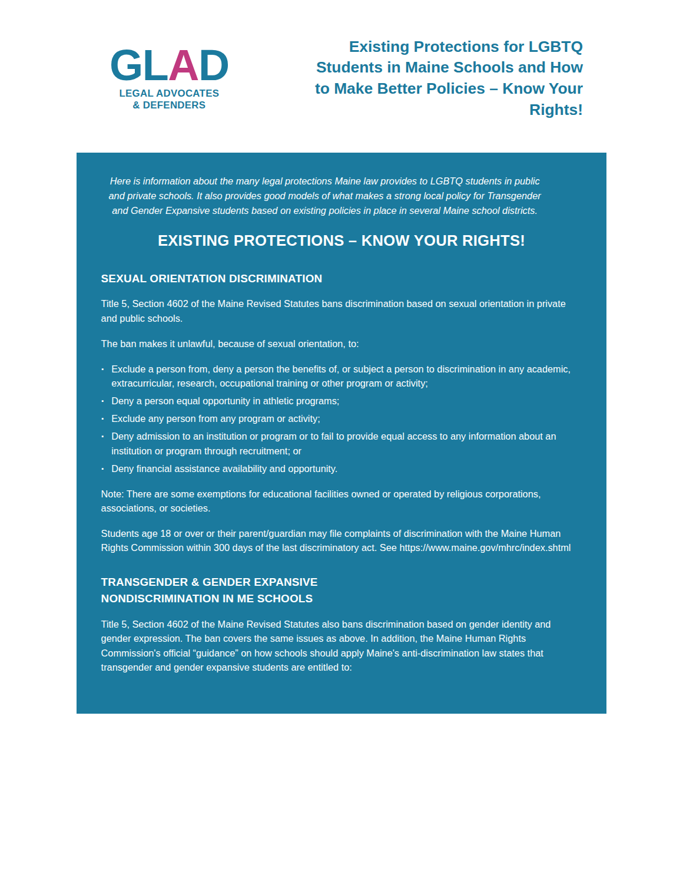GLAD
Legal Advocates
& Defenders
GLAD Legal Advocates & Defenders
Existing Protections for LGBTQ Students in Maine Schools and How to Make Better Policies – Know Your Rights!
Here is information about the many legal protections Maine law provides to LGBTQ students in public and private schools. It also provides good models of what makes a strong local policy for Transgender and Gender Expansive students based on existing policies in place in several Maine school districts.
EXISTING PROTECTIONS – KNOW YOUR RIGHTS!
Sexual Orientation Discrimination
Title 5, Section 4602 of the Maine Revised Statutes bans discrimination based on sexual orientation in private and public schools.
The ban makes it unlawful, because of sexual orientation, to:
Exclude a person from, deny a person the benefits of, or subject a person to discrimination in any academic, extracurricular, research, occupational training or other program or activity;
Deny a person equal opportunity in athletic programs;
Exclude any person from any program or activity;
Deny admission to an institution or program or to fail to provide equal access to any information about an institution or program through recruitment; or
Deny financial assistance availability and opportunity.
Note: There are some exemptions for educational facilities owned or operated by religious corporations, associations, or societies.
Students age 18 or over or their parent/guardian may file complaints of discrimination with the Maine Human Rights Commission within 300 days of the last discriminatory act. See https://www.maine.gov/mhrc/index.shtml
Transgender & Gender Expansive
Nondiscrimination in ME Schools
Title 5, Section 4602 of the Maine Revised Statutes also bans discrimination based on gender identity and gender expression. The ban covers the same issues as above. In addition, the Maine Human Rights Commission's official “guidance” on how schools should apply Maine's anti-discrimination law states that transgender and gender expansive students are entitled to: